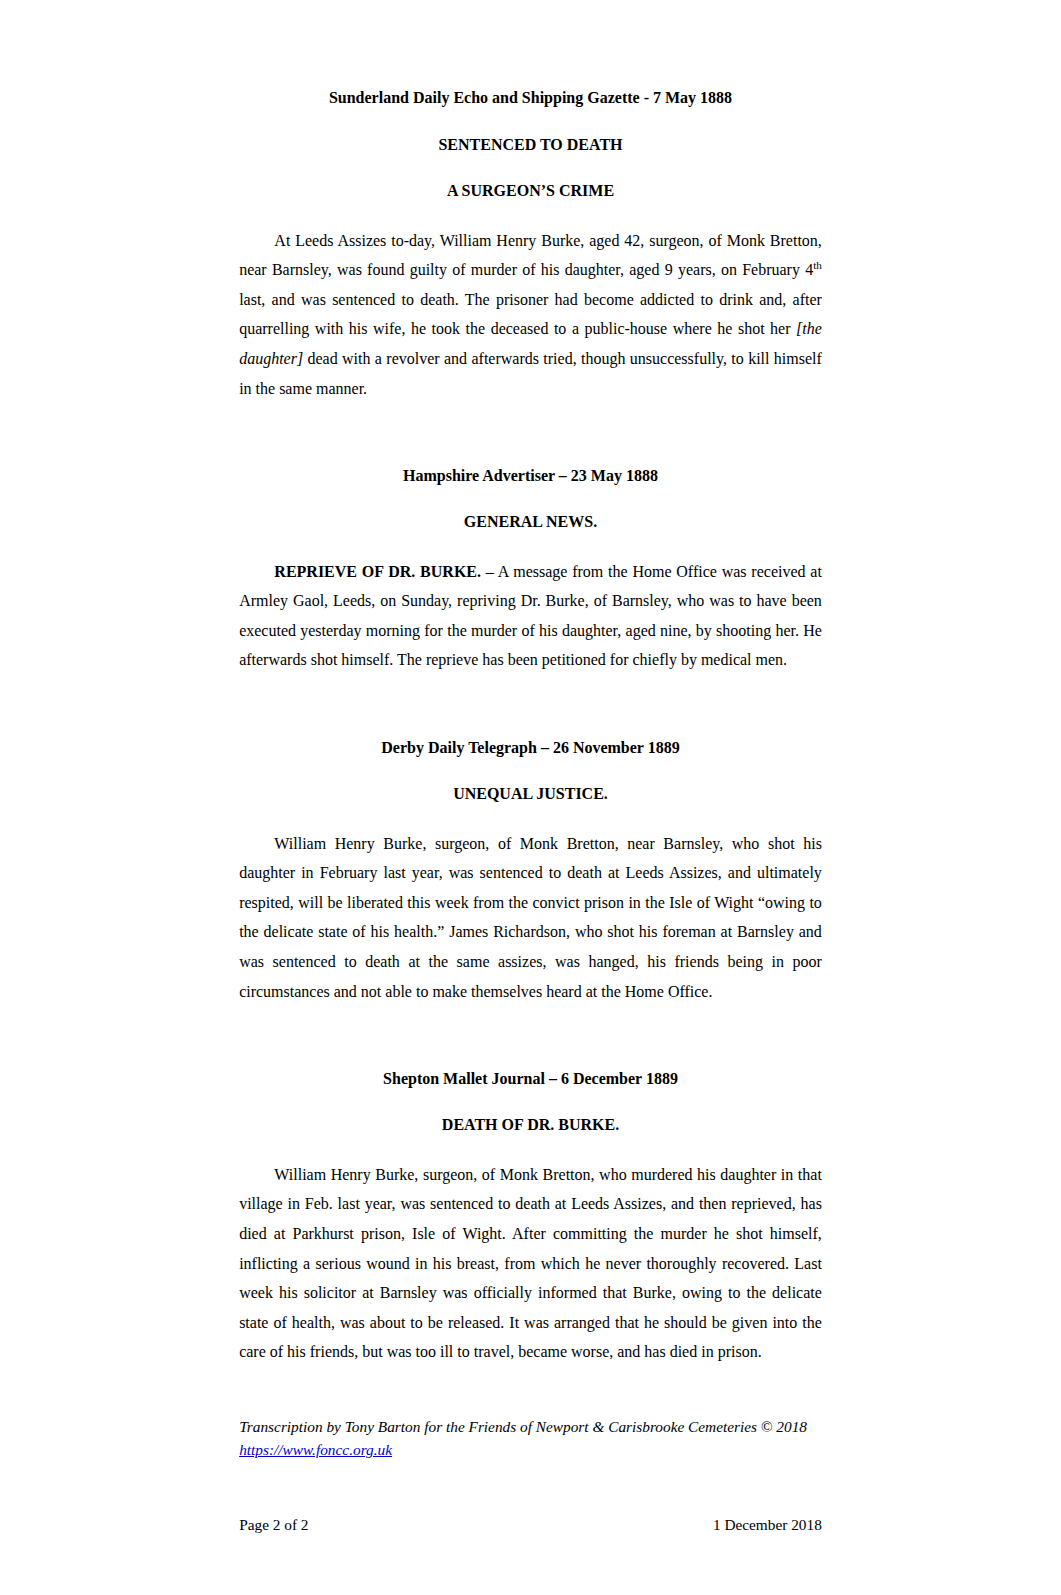Sunderland Daily Echo and Shipping Gazette - 7 May 1888
SENTENCED TO DEATH
A SURGEON’S CRIME
At Leeds Assizes to-day, William Henry Burke, aged 42, surgeon, of Monk Bretton, near Barnsley, was found guilty of murder of his daughter, aged 9 years, on February 4th last, and was sentenced to death. The prisoner had become addicted to drink and, after quarrelling with his wife, he took the deceased to a public-house where he shot her [the daughter] dead with a revolver and afterwards tried, though unsuccessfully, to kill himself in the same manner.
Hampshire Advertiser – 23 May 1888
GENERAL NEWS.
REPRIEVE OF DR. BURKE. – A message from the Home Office was received at Armley Gaol, Leeds, on Sunday, repriving Dr. Burke, of Barnsley, who was to have been executed yesterday morning for the murder of his daughter, aged nine, by shooting her. He afterwards shot himself. The reprieve has been petitioned for chiefly by medical men.
Derby Daily Telegraph – 26 November 1889
UNEQUAL JUSTICE.
William Henry Burke, surgeon, of Monk Bretton, near Barnsley, who shot his daughter in February last year, was sentenced to death at Leeds Assizes, and ultimately respited, will be liberated this week from the convict prison in the Isle of Wight “owing to the delicate state of his health.” James Richardson, who shot his foreman at Barnsley and was sentenced to death at the same assizes, was hanged, his friends being in poor circumstances and not able to make themselves heard at the Home Office.
Shepton Mallet Journal – 6 December 1889
DEATH OF DR. BURKE.
William Henry Burke, surgeon, of Monk Bretton, who murdered his daughter in that village in Feb. last year, was sentenced to death at Leeds Assizes, and then reprieved, has died at Parkhurst prison, Isle of Wight. After committing the murder he shot himself, inflicting a serious wound in his breast, from which he never thoroughly recovered. Last week his solicitor at Barnsley was officially informed that Burke, owing to the delicate state of health, was about to be released. It was arranged that he should be given into the care of his friends, but was too ill to travel, became worse, and has died in prison.
Transcription by Tony Barton for the Friends of Newport & Carisbrooke Cemeteries © 2018
https://www.foncc.org.uk
Page 2 of 2 1 December 2018